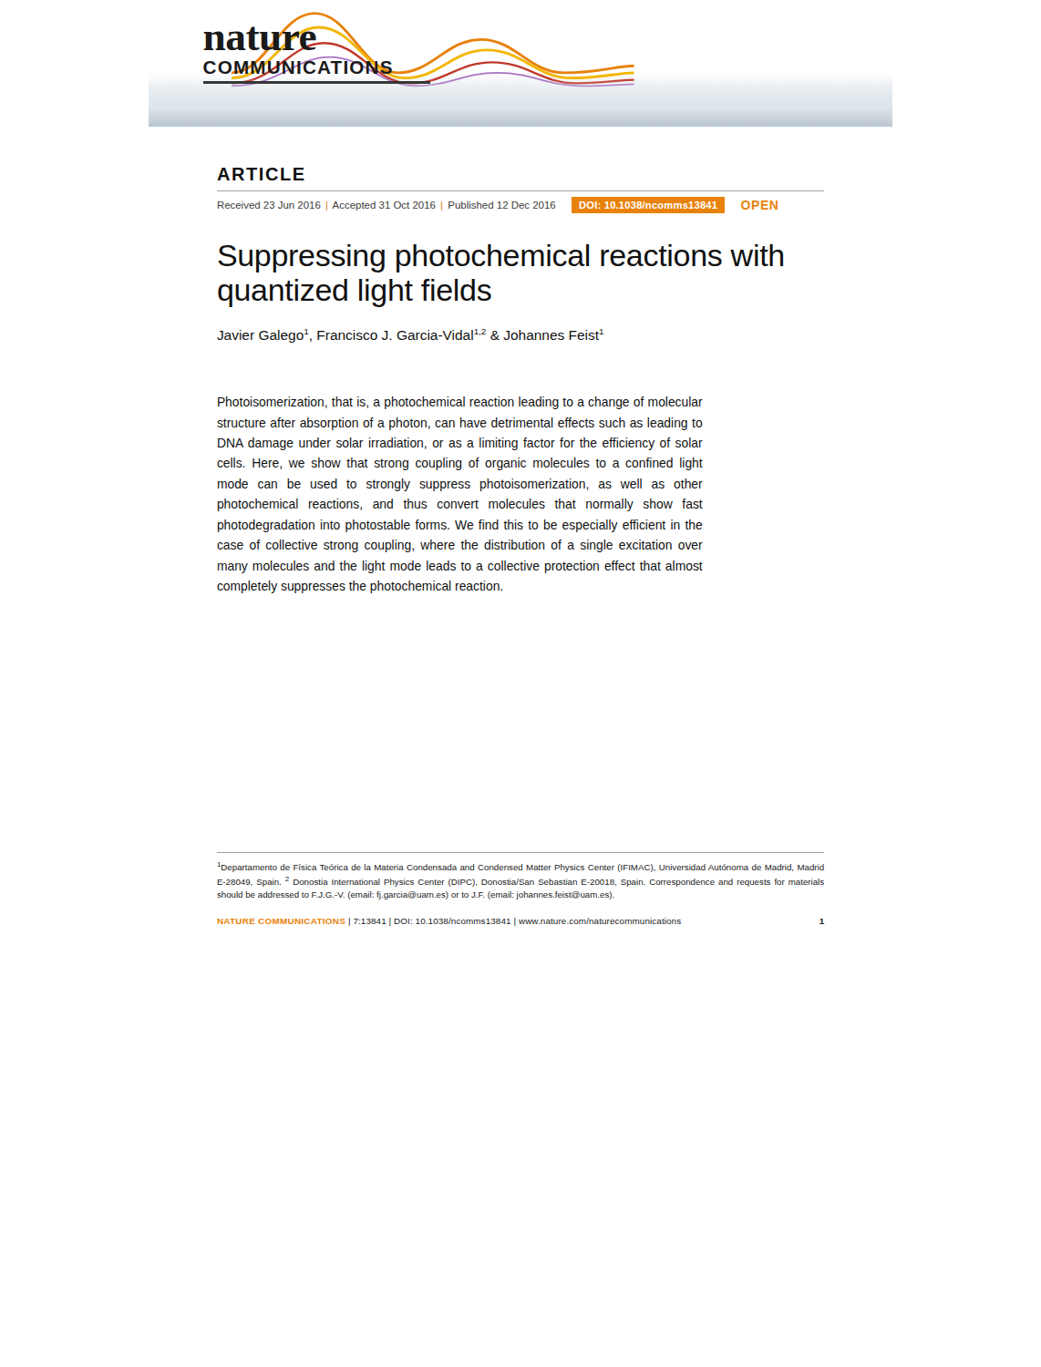nature
COMMUNICATIONS
ARTICLE
Received 23 Jun 2016 | Accepted 31 Oct 2016 | Published 12 Dec 2016
DOI: 10.1038/ncomms13841
OPEN
Suppressing photochemical reactions with quantized light fields
Javier Galego1, Francisco J. Garcia-Vidal1,2 & Johannes Feist1
Photoisomerization, that is, a photochemical reaction leading to a change of molecular structure after absorption of a photon, can have detrimental effects such as leading to DNA damage under solar irradiation, or as a limiting factor for the efficiency of solar cells. Here, we show that strong coupling of organic molecules to a confined light mode can be used to strongly suppress photoisomerization, as well as other photochemical reactions, and thus convert molecules that normally show fast photodegradation into photostable forms. We find this to be especially efficient in the case of collective strong coupling, where the distribution of a single excitation over many molecules and the light mode leads to a collective protection effect that almost completely suppresses the photochemical reaction.
1Departamento de Física Teórica de la Materia Condensada and Condensed Matter Physics Center (IFIMAC), Universidad Autónoma de Madrid, Madrid E-28049, Spain. 2 Donostia International Physics Center (DIPC), Donostia/San Sebastian E-20018, Spain. Correspondence and requests for materials should be addressed to F.J.G.-V. (email: fj.garcia@uam.es) or to J.F. (email: johannes.feist@uam.es).
NATURE COMMUNICATIONS | 7:13841 | DOI: 10.1038/ncomms13841 | www.nature.com/naturecommunications
1